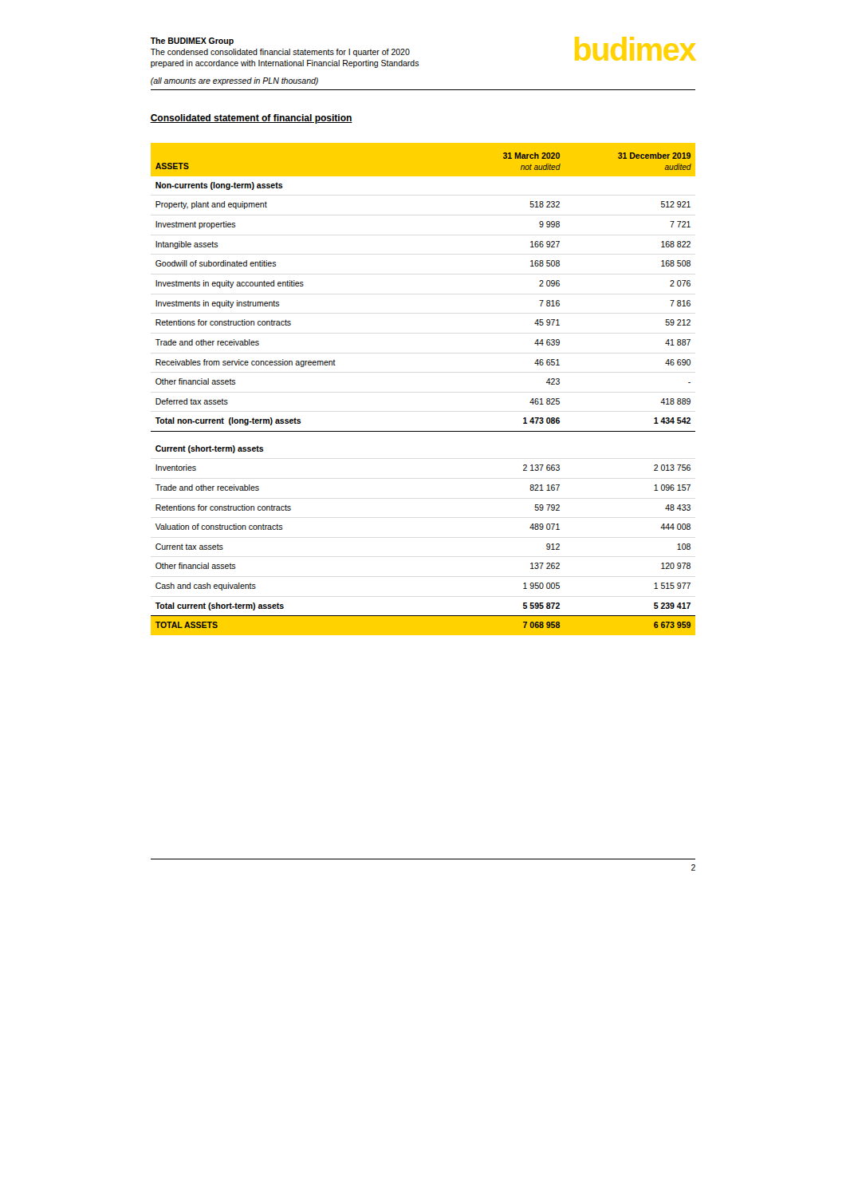The BUDIMEX Group
The condensed consolidated financial statements for I quarter of 2020
prepared in accordance with International Financial Reporting Standards
budimex
(all amounts are expressed in PLN thousand)
Consolidated statement of financial position
| ASSETS | 31 March 2020 not audited | 31 December 2019 audited |
| --- | --- | --- |
| Non-currents (long-term) assets | | |
| Property, plant and equipment | 518 232 | 512 921 |
| Investment properties | 9 998 | 7 721 |
| Intangible assets | 166 927 | 168 822 |
| Goodwill of subordinated entities | 168 508 | 168 508 |
| Investments in equity accounted entities | 2 096 | 2 076 |
| Investments in equity instruments | 7 816 | 7 816 |
| Retentions for construction contracts | 45 971 | 59 212 |
| Trade and other receivables | 44 639 | 41 887 |
| Receivables from service concession agreement | 46 651 | 46 690 |
| Other financial assets | 423 | - |
| Deferred tax assets | 461 825 | 418 889 |
| Total non-current (long-term) assets | 1 473 086 | 1 434 542 |
| Current (short-term) assets | | |
| Inventories | 2 137 663 | 2 013 756 |
| Trade and other receivables | 821 167 | 1 096 157 |
| Retentions for construction contracts | 59 792 | 48 433 |
| Valuation of construction contracts | 489 071 | 444 008 |
| Current tax assets | 912 | 108 |
| Other financial assets | 137 262 | 120 978 |
| Cash and cash equivalents | 1 950 005 | 1 515 977 |
| Total current (short-term) assets | 5 595 872 | 5 239 417 |
| TOTAL ASSETS | 7 068 958 | 6 673 959 |
2